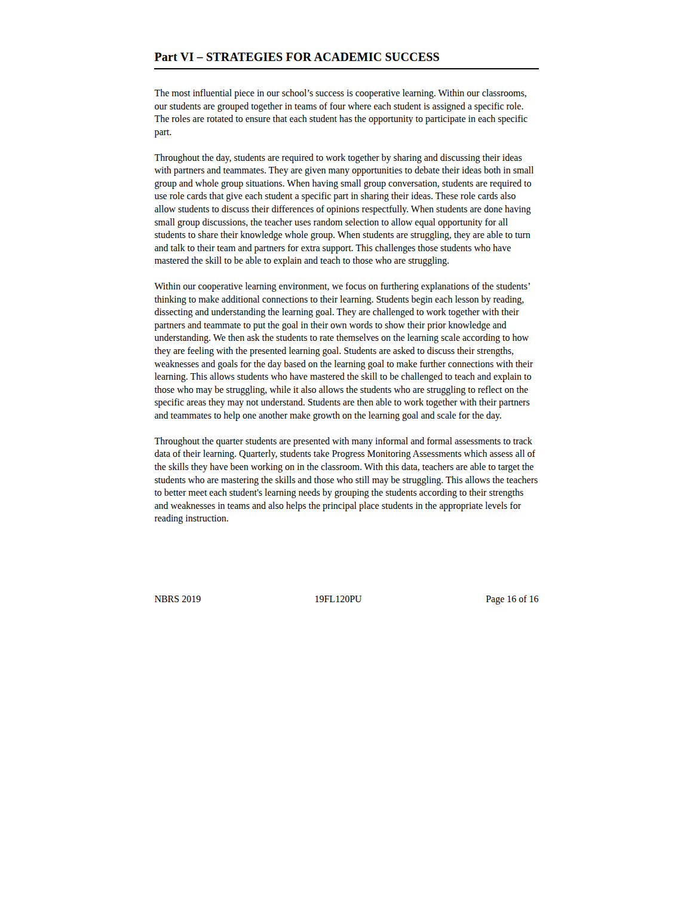Part VI – STRATEGIES FOR ACADEMIC SUCCESS
The most influential piece in our school’s success is cooperative learning. Within our classrooms, our students are grouped together in teams of four where each student is assigned a specific role. The roles are rotated to ensure that each student has the opportunity to participate in each specific part.
Throughout the day, students are required to work together by sharing and discussing their ideas with partners and teammates. They are given many opportunities to debate their ideas both in small group and whole group situations. When having small group conversation, students are required to use role cards that give each student a specific part in sharing their ideas. These role cards also allow students to discuss their differences of opinions respectfully. When students are done having small group discussions, the teacher uses random selection to allow equal opportunity for all students to share their knowledge whole group. When students are struggling, they are able to turn and talk to their team and partners for extra support. This challenges those students who have mastered the skill to be able to explain and teach to those who are struggling.
Within our cooperative learning environment, we focus on furthering explanations of the students’ thinking to make additional connections to their learning. Students begin each lesson by reading, dissecting and understanding the learning goal. They are challenged to work together with their partners and teammate to put the goal in their own words to show their prior knowledge and understanding. We then ask the students to rate themselves on the learning scale according to how they are feeling with the presented learning goal. Students are asked to discuss their strengths, weaknesses and goals for the day based on the learning goal to make further connections with their learning. This allows students who have mastered the skill to be challenged to teach and explain to those who may be struggling, while it also allows the students who are struggling to reflect on the specific areas they may not understand. Students are then able to work together with their partners and teammates to help one another make growth on the learning goal and scale for the day.
Throughout the quarter students are presented with many informal and formal assessments to track data of their learning. Quarterly, students take Progress Monitoring Assessments which assess all of the skills they have been working on in the classroom. With this data, teachers are able to target the students who are mastering the skills and those who still may be struggling. This allows the teachers to better meet each student's learning needs by grouping the students according to their strengths and weaknesses in teams and also helps the principal place students in the appropriate levels for reading instruction.
| NBRS 2019 | 19FL120PU | Page 16 of 16 |